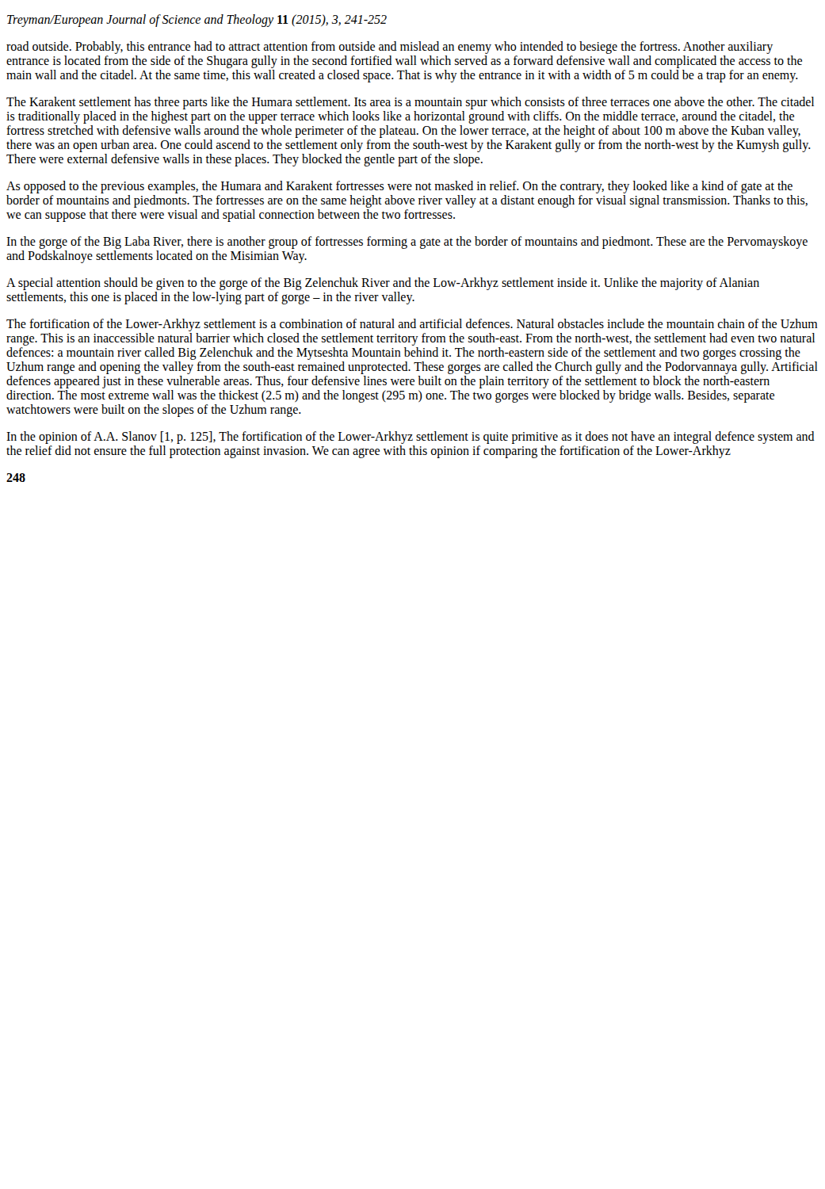Treyman/European Journal of Science and Theology 11 (2015), 3, 241-252
road outside. Probably, this entrance had to attract attention from outside and mislead an enemy who intended to besiege the fortress. Another auxiliary entrance is located from the side of the Shugara gully in the second fortified wall which served as a forward defensive wall and complicated the access to the main wall and the citadel. At the same time, this wall created a closed space. That is why the entrance in it with a width of 5 m could be a trap for an enemy.
The Karakent settlement has three parts like the Humara settlement. Its area is a mountain spur which consists of three terraces one above the other. The citadel is traditionally placed in the highest part on the upper terrace which looks like a horizontal ground with cliffs. On the middle terrace, around the citadel, the fortress stretched with defensive walls around the whole perimeter of the plateau. On the lower terrace, at the height of about 100 m above the Kuban valley, there was an open urban area. One could ascend to the settlement only from the south-west by the Karakent gully or from the north-west by the Kumysh gully. There were external defensive walls in these places. They blocked the gentle part of the slope.
As opposed to the previous examples, the Humara and Karakent fortresses were not masked in relief. On the contrary, they looked like a kind of gate at the border of mountains and piedmonts. The fortresses are on the same height above river valley at a distant enough for visual signal transmission. Thanks to this, we can suppose that there were visual and spatial connection between the two fortresses.
In the gorge of the Big Laba River, there is another group of fortresses forming a gate at the border of mountains and piedmont. These are the Pervomayskoye and Podskalnoye settlements located on the Misimian Way.
A special attention should be given to the gorge of the Big Zelenchuk River and the Low-Arkhyz settlement inside it. Unlike the majority of Alanian settlements, this one is placed in the low-lying part of gorge – in the river valley.
The fortification of the Lower-Arkhyz settlement is a combination of natural and artificial defences. Natural obstacles include the mountain chain of the Uzhum range. This is an inaccessible natural barrier which closed the settlement territory from the south-east. From the north-west, the settlement had even two natural defences: a mountain river called Big Zelenchuk and the Mytseshta Mountain behind it. The north-eastern side of the settlement and two gorges crossing the Uzhum range and opening the valley from the south-east remained unprotected. These gorges are called the Church gully and the Podorvannaya gully. Artificial defences appeared just in these vulnerable areas. Thus, four defensive lines were built on the plain territory of the settlement to block the north-eastern direction. The most extreme wall was the thickest (2.5 m) and the longest (295 m) one. The two gorges were blocked by bridge walls. Besides, separate watchtowers were built on the slopes of the Uzhum range.
In the opinion of A.A. Slanov [1, p. 125], The fortification of the Lower-Arkhyz settlement is quite primitive as it does not have an integral defence system and the relief did not ensure the full protection against invasion. We can agree with this opinion if comparing the fortification of the Lower-Arkhyz
248